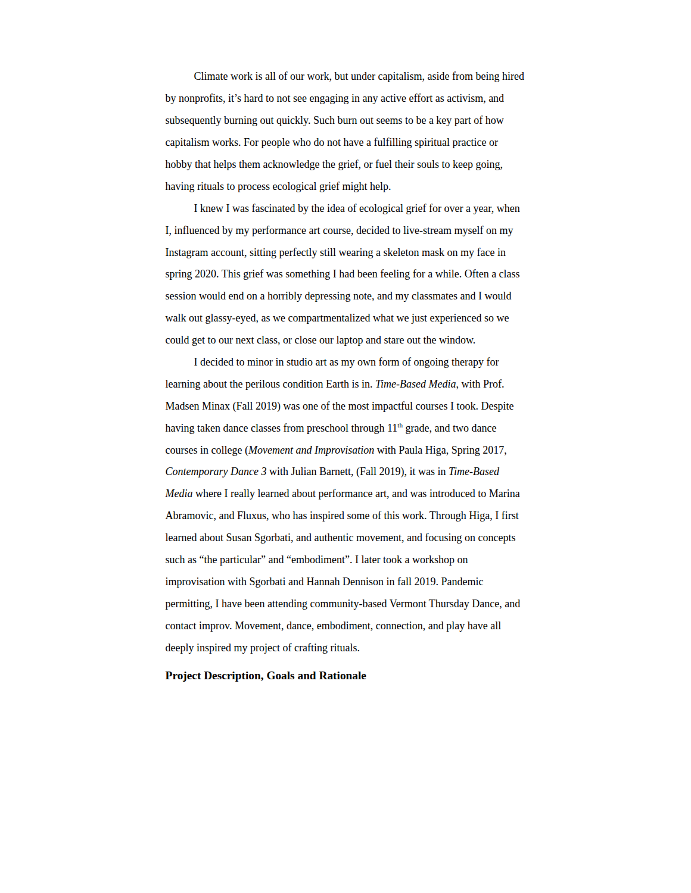Climate work is all of our work, but under capitalism, aside from being hired by nonprofits, it’s hard to not see engaging in any active effort as activism, and subsequently burning out quickly. Such burn out seems to be a key part of how capitalism works. For people who do not have a fulfilling spiritual practice or hobby that helps them acknowledge the grief, or fuel their souls to keep going, having rituals to process ecological grief might help.
I knew I was fascinated by the idea of ecological grief for over a year, when I, influenced by my performance art course, decided to live-stream myself on my Instagram account, sitting perfectly still wearing a skeleton mask on my face in spring 2020. This grief was something I had been feeling for a while. Often a class session would end on a horribly depressing note, and my classmates and I would walk out glassy-eyed, as we compartmentalized what we just experienced so we could get to our next class, or close our laptop and stare out the window.
I decided to minor in studio art as my own form of ongoing therapy for learning about the perilous condition Earth is in. Time-Based Media, with Prof. Madsen Minax (Fall 2019) was one of the most impactful courses I took. Despite having taken dance classes from preschool through 11th grade, and two dance courses in college (Movement and Improvisation with Paula Higa, Spring 2017, Contemporary Dance 3 with Julian Barnett, (Fall 2019), it was in Time-Based Media where I really learned about performance art, and was introduced to Marina Abramovic, and Fluxus, who has inspired some of this work. Through Higa, I first learned about Susan Sgorbati, and authentic movement, and focusing on concepts such as “the particular” and “embodiment”. I later took a workshop on improvisation with Sgorbati and Hannah Dennison in fall 2019. Pandemic permitting, I have been attending community-based Vermont Thursday Dance, and contact improv. Movement, dance, embodiment, connection, and play have all deeply inspired my project of crafting rituals.
Project Description, Goals and Rationale